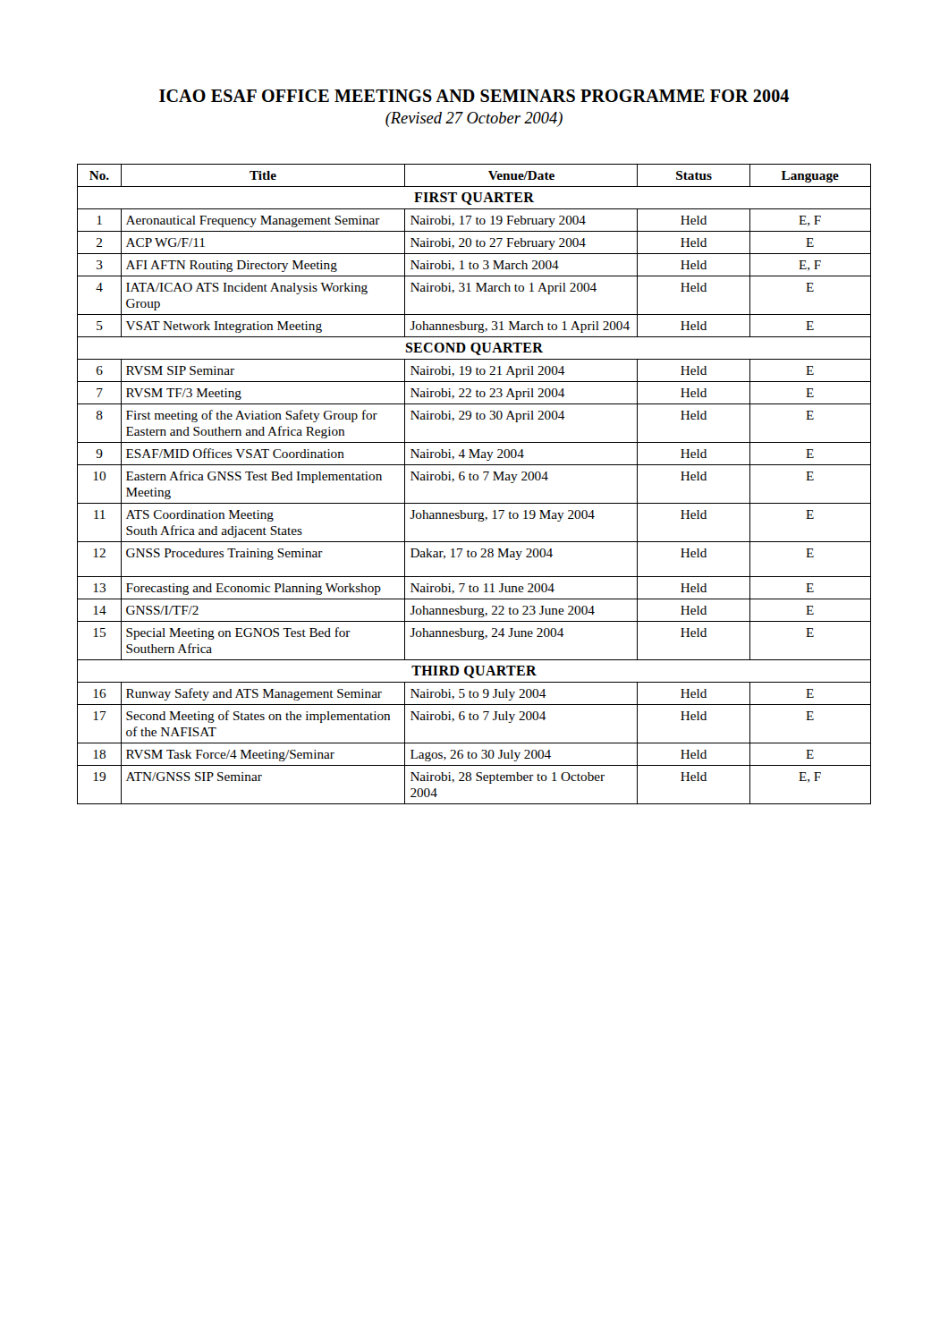ICAO ESAF OFFICE MEETINGS AND SEMINARS PROGRAMME FOR 2004
(Revised 27 October 2004)
| No. | Title | Venue/Date | Status | Language |
| --- | --- | --- | --- | --- |
| FIRST QUARTER |
| 1 | Aeronautical Frequency Management Seminar | Nairobi, 17 to 19 February 2004 | Held | E, F |
| 2 | ACP WG/F/11 | Nairobi, 20 to 27 February 2004 | Held | E |
| 3 | AFI AFTN Routing Directory Meeting | Nairobi, 1 to 3 March 2004 | Held | E, F |
| 4 | IATA/ICAO ATS Incident Analysis Working Group | Nairobi, 31 March to 1 April 2004 | Held | E |
| 5 | VSAT Network Integration Meeting | Johannesburg, 31 March to 1 April 2004 | Held | E |
| SECOND QUARTER |
| 6 | RVSM SIP Seminar | Nairobi, 19 to 21 April 2004 | Held | E |
| 7 | RVSM TF/3 Meeting | Nairobi, 22 to 23 April 2004 | Held | E |
| 8 | First meeting of the Aviation Safety Group for Eastern and Southern and Africa Region | Nairobi, 29 to 30 April 2004 | Held | E |
| 9 | ESAF/MID Offices VSAT Coordination | Nairobi, 4 May 2004 | Held | E |
| 10 | Eastern Africa GNSS Test Bed Implementation Meeting | Nairobi, 6 to 7 May 2004 | Held | E |
| 11 | ATS Coordination Meeting South Africa and adjacent States | Johannesburg, 17 to 19 May 2004 | Held | E |
| 12 | GNSS Procedures Training Seminar | Dakar, 17 to 28 May 2004 | Held | E |
| 13 | Forecasting and Economic Planning Workshop | Nairobi, 7 to 11 June 2004 | Held | E |
| 14 | GNSS/I/TF/2 | Johannesburg, 22 to 23 June 2004 | Held | E |
| 15 | Special Meeting on EGNOS Test Bed for Southern Africa | Johannesburg, 24 June 2004 | Held | E |
| THIRD QUARTER |
| 16 | Runway Safety and ATS Management Seminar | Nairobi, 5 to 9 July 2004 | Held | E |
| 17 | Second Meeting of States on the implementation of the NAFISAT | Nairobi, 6 to 7 July 2004 | Held | E |
| 18 | RVSM Task Force/4 Meeting/Seminar | Lagos, 26 to 30 July 2004 | Held | E |
| 19 | ATN/GNSS SIP Seminar | Nairobi, 28 September to 1 October 2004 | Held | E, F |